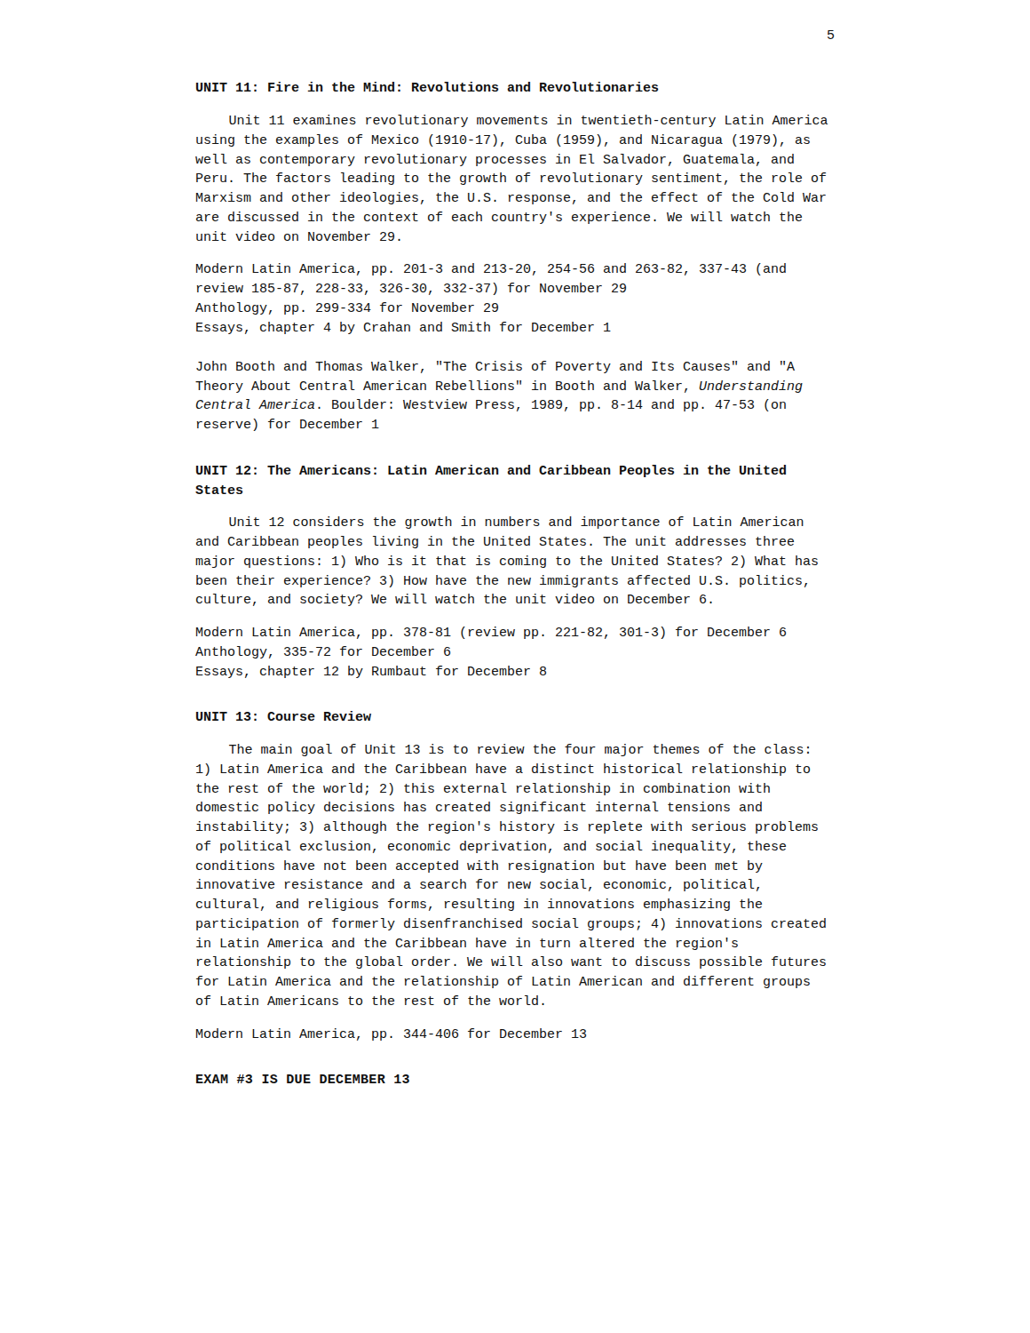5
UNIT 11: Fire in the Mind: Revolutions and Revolutionaries
Unit 11 examines revolutionary movements in twentieth-century Latin America using the examples of Mexico (1910-17), Cuba (1959), and Nicaragua (1979), as well as contemporary revolutionary processes in El Salvador, Guatemala, and Peru. The factors leading to the growth of revolutionary sentiment, the role of Marxism and other ideologies, the U.S. response, and the effect of the Cold War are discussed in the context of each country's experience. We will watch the unit video on November 29.
Modern Latin America, pp. 201-3 and 213-20, 254-56 and 263-82, 337-43 (and review 185-87, 228-33, 326-30, 332-37) for November 29
Anthology, pp. 299-334 for November 29
Essays, chapter 4 by Crahan and Smith for December 1
John Booth and Thomas Walker, "The Crisis of Poverty and Its Causes" and "A Theory About Central American Rebellions" in Booth and Walker, Understanding Central America. Boulder: Westview Press, 1989, pp. 8-14 and pp. 47-53 (on reserve) for December 1
UNIT 12: The Americans: Latin American and Caribbean Peoples in the United States
Unit 12 considers the growth in numbers and importance of Latin American and Caribbean peoples living in the United States. The unit addresses three major questions: 1) Who is it that is coming to the United States? 2) What has been their experience? 3) How have the new immigrants affected U.S. politics, culture, and society? We will watch the unit video on December 6.
Modern Latin America, pp. 378-81 (review pp. 221-82, 301-3) for December 6
Anthology, 335-72 for December 6
Essays, chapter 12 by Rumbaut for December 8
UNIT 13: Course Review
The main goal of Unit 13 is to review the four major themes of the class: 1) Latin America and the Caribbean have a distinct historical relationship to the rest of the world; 2) this external relationship in combination with domestic policy decisions has created significant internal tensions and instability; 3) although the region's history is replete with serious problems of political exclusion, economic deprivation, and social inequality, these conditions have not been accepted with resignation but have been met by innovative resistance and a search for new social, economic, political, cultural, and religious forms, resulting in innovations emphasizing the participation of formerly disenfranchised social groups; 4) innovations created in Latin America and the Caribbean have in turn altered the region's relationship to the global order. We will also want to discuss possible futures for Latin America and the relationship of Latin American and different groups of Latin Americans to the rest of the world.
Modern Latin America, pp. 344-406 for December 13
EXAM #3 IS DUE DECEMBER 13